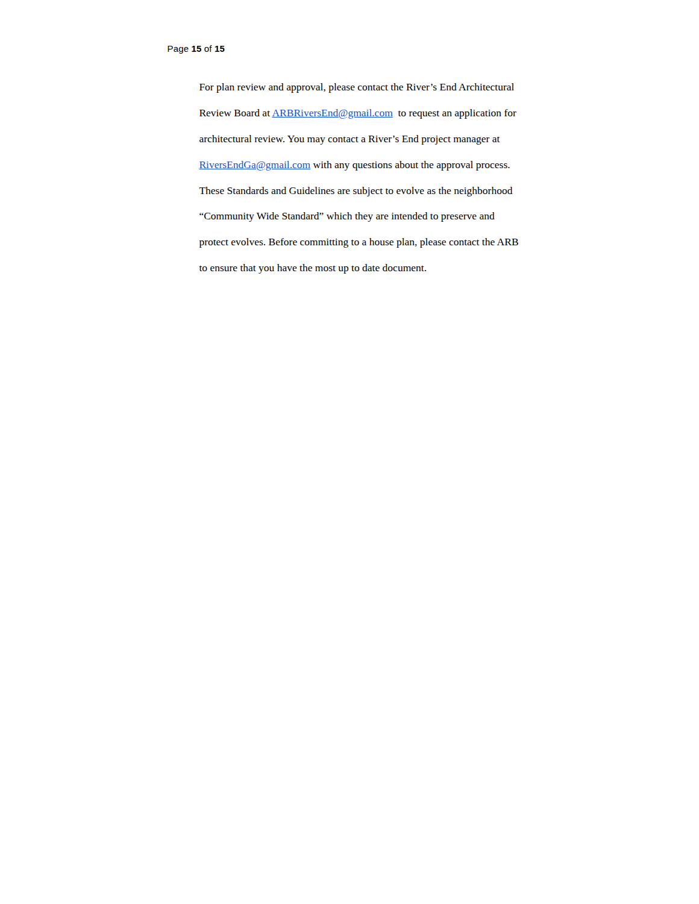Page 15 of 15
For plan review and approval, please contact the River’s End Architectural Review Board at ARBRiversEnd@gmail.com to request an application for architectural review. You may contact a River’s End project manager at RiversEndGa@gmail.com with any questions about the approval process. These Standards and Guidelines are subject to evolve as the neighborhood “Community Wide Standard” which they are intended to preserve and protect evolves. Before committing to a house plan, please contact the ARB to ensure that you have the most up to date document.